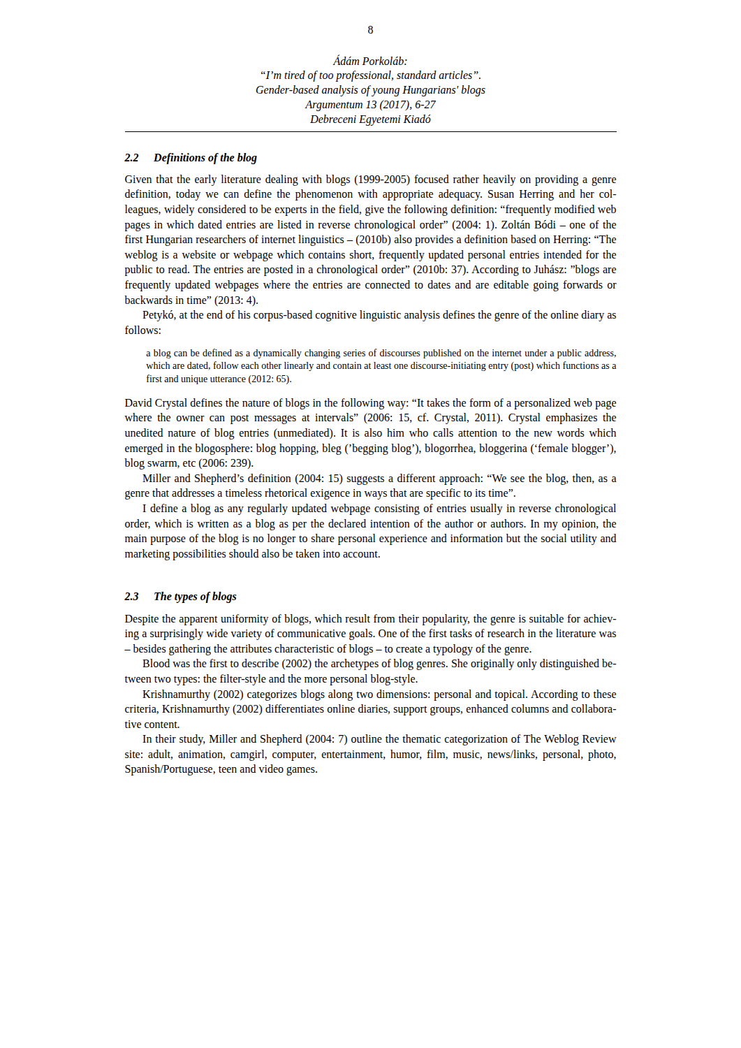8
Ádám Porkoláb:
“I’m tired of too professional, standard articles”.
Gender-based analysis of young Hungarians' blogs
Argumentum 13 (2017), 6-27
Debreceni Egyetemi Kiadó
2.2 Definitions of the blog
Given that the early literature dealing with blogs (1999-2005) focused rather heavily on providing a genre definition, today we can define the phenomenon with appropriate adequacy. Susan Herring and her colleagues, widely considered to be experts in the field, give the following definition: “frequently modified web pages in which dated entries are listed in reverse chronological order” (2004: 1). Zoltán Bódi – one of the first Hungarian researchers of internet linguistics – (2010b) also provides a definition based on Herring: “The weblog is a website or webpage which contains short, frequently updated personal entries intended for the public to read. The entries are posted in a chronological order” (2010b: 37). According to Juhász: ”blogs are frequently updated webpages where the entries are connected to dates and are editable going forwards or backwards in time” (2013: 4).
Petykó, at the end of his corpus-based cognitive linguistic analysis defines the genre of the online diary as follows:
a blog can be defined as a dynamically changing series of discourses published on the internet under a public address, which are dated, follow each other linearly and contain at least one discourse-initiating entry (post) which functions as a first and unique utterance (2012: 65).
David Crystal defines the nature of blogs in the following way: “It takes the form of a personalized web page where the owner can post messages at intervals” (2006: 15, cf. Crystal, 2011). Crystal emphasizes the unedited nature of blog entries (unmediated). It is also him who calls attention to the new words which emerged in the blogosphere: blog hopping, bleg (’begging blog’), blogorrhea, bloggerina (‘female blogger’), blog swarm, etc (2006: 239).
Miller and Shepherd’s definition (2004: 15) suggests a different approach: “We see the blog, then, as a genre that addresses a timeless rhetorical exigence in ways that are specific to its time”.
I define a blog as any regularly updated webpage consisting of entries usually in reverse chronological order, which is written as a blog as per the declared intention of the author or authors. In my opinion, the main purpose of the blog is no longer to share personal experience and information but the social utility and marketing possibilities should also be taken into account.
2.3 The types of blogs
Despite the apparent uniformity of blogs, which result from their popularity, the genre is suitable for achieving a surprisingly wide variety of communicative goals. One of the first tasks of research in the literature was – besides gathering the attributes characteristic of blogs – to create a typology of the genre.
Blood was the first to describe (2002) the archetypes of blog genres. She originally only distinguished between two types: the filter-style and the more personal blog-style.
Krishnamurthy (2002) categorizes blogs along two dimensions: personal and topical. According to these criteria, Krishnamurthy (2002) differentiates online diaries, support groups, enhanced columns and collaborative content.
In their study, Miller and Shepherd (2004: 7) outline the thematic categorization of The Weblog Review site: adult, animation, camgirl, computer, entertainment, humor, film, music, news/links, personal, photo, Spanish/Portuguese, teen and video games.